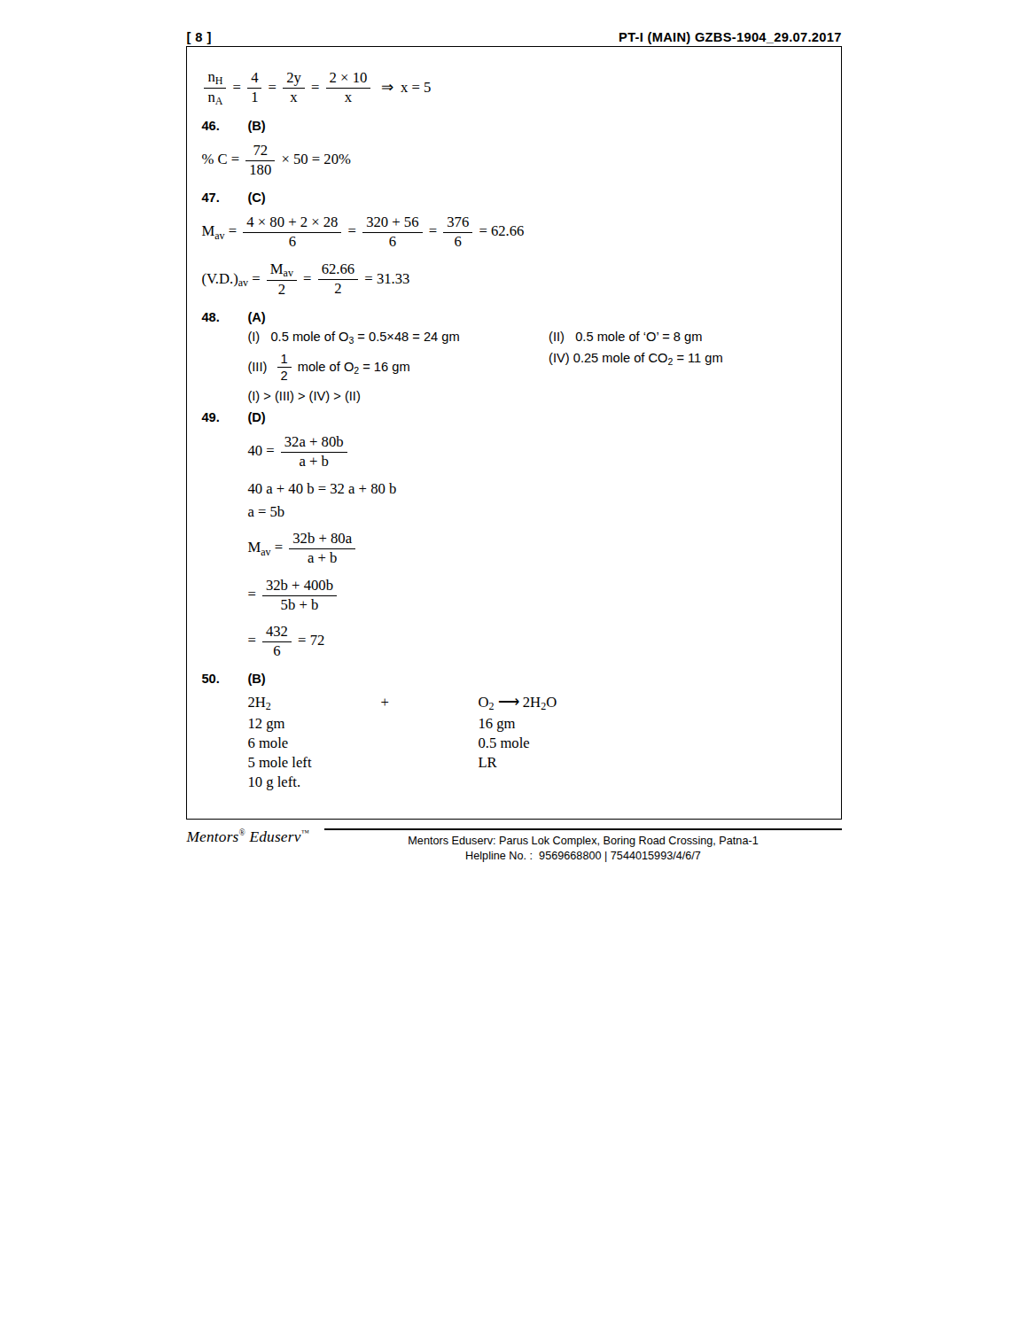[ 8 ]
PT-I (MAIN) GZBS-1904_29.07.2017
nH nA = 41 = 2y x = 2 × 10 x ⇒ x = 5
46.
(B)
% C = 72180 × 50 = 20%
47.
(C)
Mav = 4 × 80 + 2 × 286 = 320 + 566 = 3766 = 62.66
(V.D.)av = Mav 2 = 62.662 = 31.33
48.
(A)
(I) 0.5 mole of O3 = 0.5×48 = 24 gm
(II) 0.5 mole of ‘O’ = 8 gm
(III) 12 mole of O2 = 16 gm
(IV) 0.25 mole of CO2 = 11 gm
(I) > (III) > (IV) > (II)
49.
(D)
40 = 32a + 80b a + b
40 a + 40 b = 32 a + 80 b
a = 5b
Mav = 32b + 80a a + b
= 32b + 400b 5b + b
= 4326 = 72
50.
(B)
| 2H 2 | + | O 2 ⟶ 2H 2 O |
| 12 gm | | 16 gm |
| 6 mole | | 0.5 mole |
| 5 mole left | | LR |
| 10 g left. | | |
Mentors® Eduserv™
Mentors Eduserv: Parus Lok Complex, Boring Road Crossing, Patna-1
Helpline No. : 9569668800 | 7544015993/4/6/7